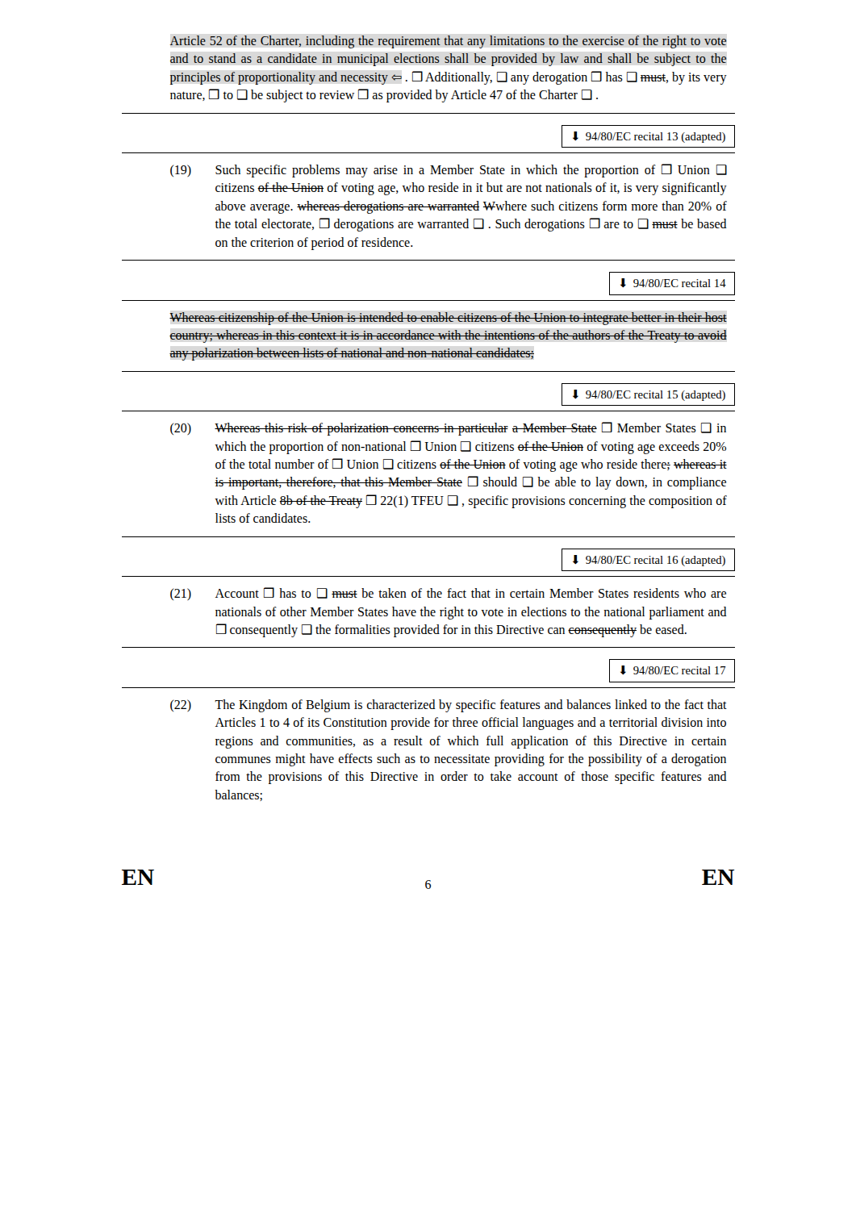Article 52 of the Charter, including the requirement that any limitations to the exercise of the right to vote and to stand as a candidate in municipal elections shall be provided by law and shall be subject to the principles of proportionality and necessity ⇦ . ❒ Additionally, ❑ any derogation ❒ has ❑ must, by its very nature, ❒ to ❑ be subject to review ❒ as provided by Article 47 of the Charter ❑ .
⬇94/80/EC recital 13 (adapted)
(19)
Such specific problems may arise in a Member State in which the proportion of ❒ Union ❑ citizens of the Union of voting age, who reside in it but are not nationals of it, is very significantly above average. whereas derogations are warranted Wwhere such citizens form more than 20% of the total electorate, ❒ derogations are warranted ❑ . Such derogations ❒ are to ❑ must be based on the criterion of period of residence.
⬇94/80/EC recital 14
Whereas citizenship of the Union is intended to enable citizens of the Union to integrate better in their host country; whereas in this context it is in accordance with the intentions of the authors of the Treaty to avoid any polarization between lists of national and non-national candidates;
⬇94/80/EC recital 15 (adapted)
(20)
Whereas this risk of polarization concerns in particular a Member State ❒ Member States ❑ in which the proportion of non-national ❒ Union ❑ citizens of the Union of voting age exceeds 20% of the total number of ❒ Union ❑ citizens of the Union of voting age who reside there; whereas it is important, therefore, that this Member State ❒ should ❑ be able to lay down, in compliance with Article 8b of the Treaty ❒ 22(1) TFEU ❑ , specific provisions concerning the composition of lists of candidates.
⬇94/80/EC recital 16 (adapted)
(21)
Account ❒ has to ❑ must be taken of the fact that in certain Member States residents who are nationals of other Member States have the right to vote in elections to the national parliament and ❒ consequently ❑ the formalities provided for in this Directive can consequently be eased.
⬇94/80/EC recital 17
(22)
The Kingdom of Belgium is characterized by specific features and balances linked to the fact that Articles 1 to 4 of its Constitution provide for three official languages and a territorial division into regions and communities, as a result of which full application of this Directive in certain communes might have effects such as to necessitate providing for the possibility of a derogation from the provisions of this Directive in order to take account of those specific features and balances;
EN
6
EN